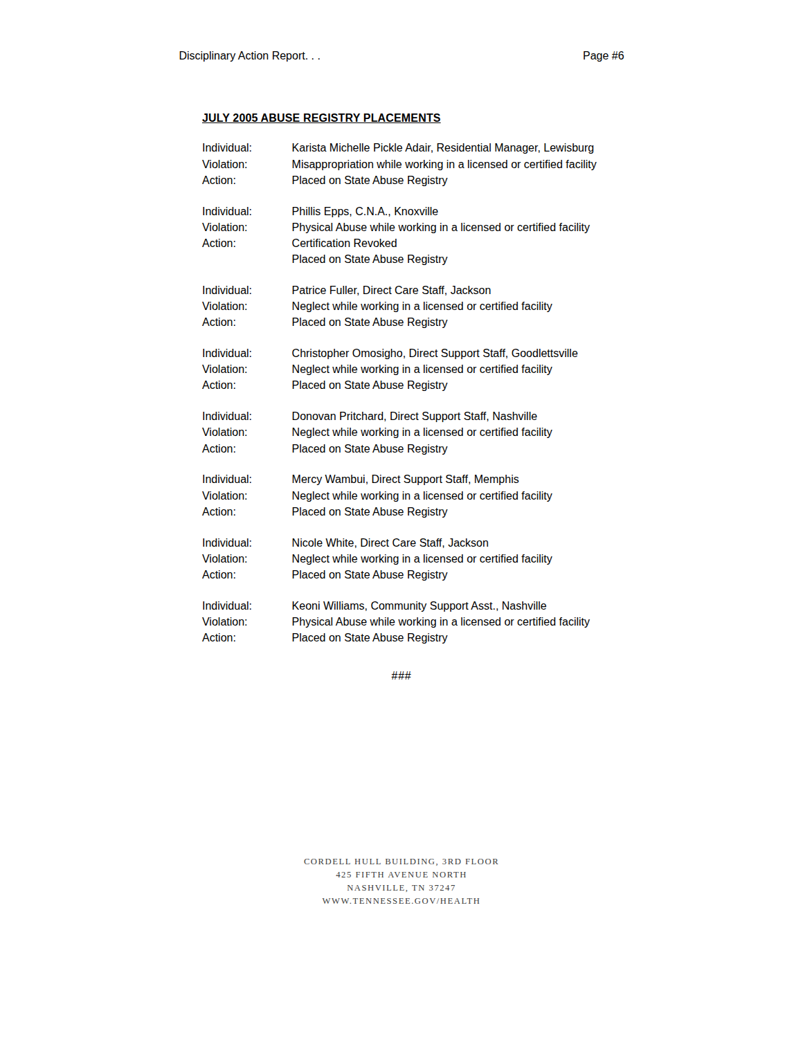Disciplinary Action Report. . .
Page #6
JULY 2005 ABUSE REGISTRY PLACEMENTS
| Individual: | Karista Michelle Pickle Adair, Residential Manager, Lewisburg |
| Violation: | Misappropriation while working in a licensed or certified facility |
| Action: | Placed on State Abuse Registry |
| Individual: | Phillis Epps, C.N.A., Knoxville |
| Violation: | Physical Abuse while working in a licensed or certified facility |
| Action: | Certification Revoked Placed on State Abuse Registry |
| Individual: | Patrice Fuller, Direct Care Staff, Jackson |
| Violation: | Neglect while working in a licensed or certified facility |
| Action: | Placed on State Abuse Registry |
| Individual: | Christopher Omosigho, Direct Support Staff, Goodlettsville |
| Violation: | Neglect while working in a licensed or certified facility |
| Action: | Placed on State Abuse Registry |
| Individual: | Donovan Pritchard, Direct Support Staff, Nashville |
| Violation: | Neglect while working in a licensed or certified facility |
| Action: | Placed on State Abuse Registry |
| Individual: | Mercy Wambui, Direct Support Staff, Memphis |
| Violation: | Neglect while working in a licensed or certified facility |
| Action: | Placed on State Abuse Registry |
| Individual: | Nicole White, Direct Care Staff, Jackson |
| Violation: | Neglect while working in a licensed or certified facility |
| Action: | Placed on State Abuse Registry |
| Individual: | Keoni Williams, Community Support Asst., Nashville |
| Violation: | Physical Abuse while working in a licensed or certified facility |
| Action: | Placed on State Abuse Registry |
###
CORDELL HULL BUILDING, 3RD FLOOR
425 FIFTH AVENUE NORTH
NASHVILLE, TN 37247
WWW.TENNESSEE.GOV/HEALTH